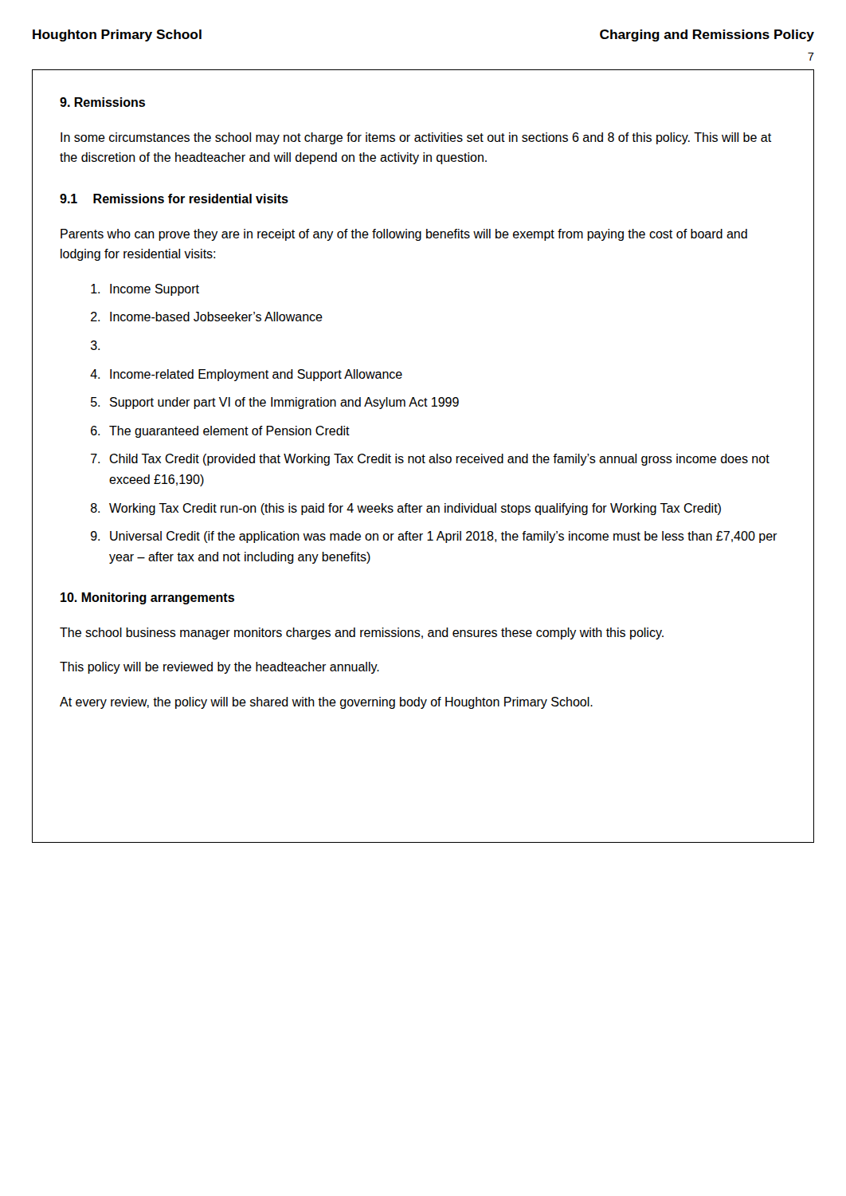Houghton Primary School Charging and Remissions Policy
7
9. Remissions
In some circumstances the school may not charge for items or activities set out in sections 6 and 8 of this policy. This will be at the discretion of the headteacher and will depend on the activity in question.
9.1 Remissions for residential visits
Parents who can prove they are in receipt of any of the following benefits will be exempt from paying the cost of board and lodging for residential visits:
Income Support
Income-based Jobseeker’s Allowance
Income-related Employment and Support Allowance
Support under part VI of the Immigration and Asylum Act 1999
The guaranteed element of Pension Credit
Child Tax Credit (provided that Working Tax Credit is not also received and the family’s annual gross income does not exceed £16,190)
Working Tax Credit run-on (this is paid for 4 weeks after an individual stops qualifying for Working Tax Credit)
Universal Credit (if the application was made on or after 1 April 2018, the family’s income must be less than £7,400 per year – after tax and not including any benefits)
10. Monitoring arrangements
The school business manager monitors charges and remissions, and ensures these comply with this policy.
This policy will be reviewed by the headteacher annually.
At every review, the policy will be shared with the governing body of Houghton Primary School.